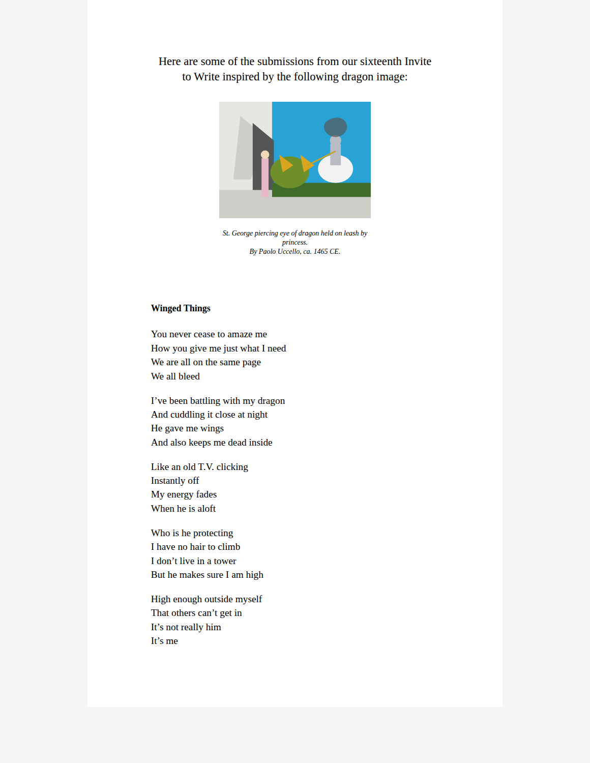Here are some of the submissions from our sixteenth Invite to Write inspired by the following dragon image:
St. George piercing eye of dragon held on leash by princess.
By Paolo Uccello, ca. 1465 CE.
Winged Things
You never cease to amaze me
How you give me just what I need
We are all on the same page
We all bleed
I’ve been battling with my dragon
And cuddling it close at night
He gave me wings
And also keeps me dead inside
Like an old T.V. clicking
Instantly off
My energy fades
When he is aloft
Who is he protecting
I have no hair to climb
I don’t live in a tower
But he makes sure I am high
High enough outside myself
That others can’t get in
It’s not really him
It’s me